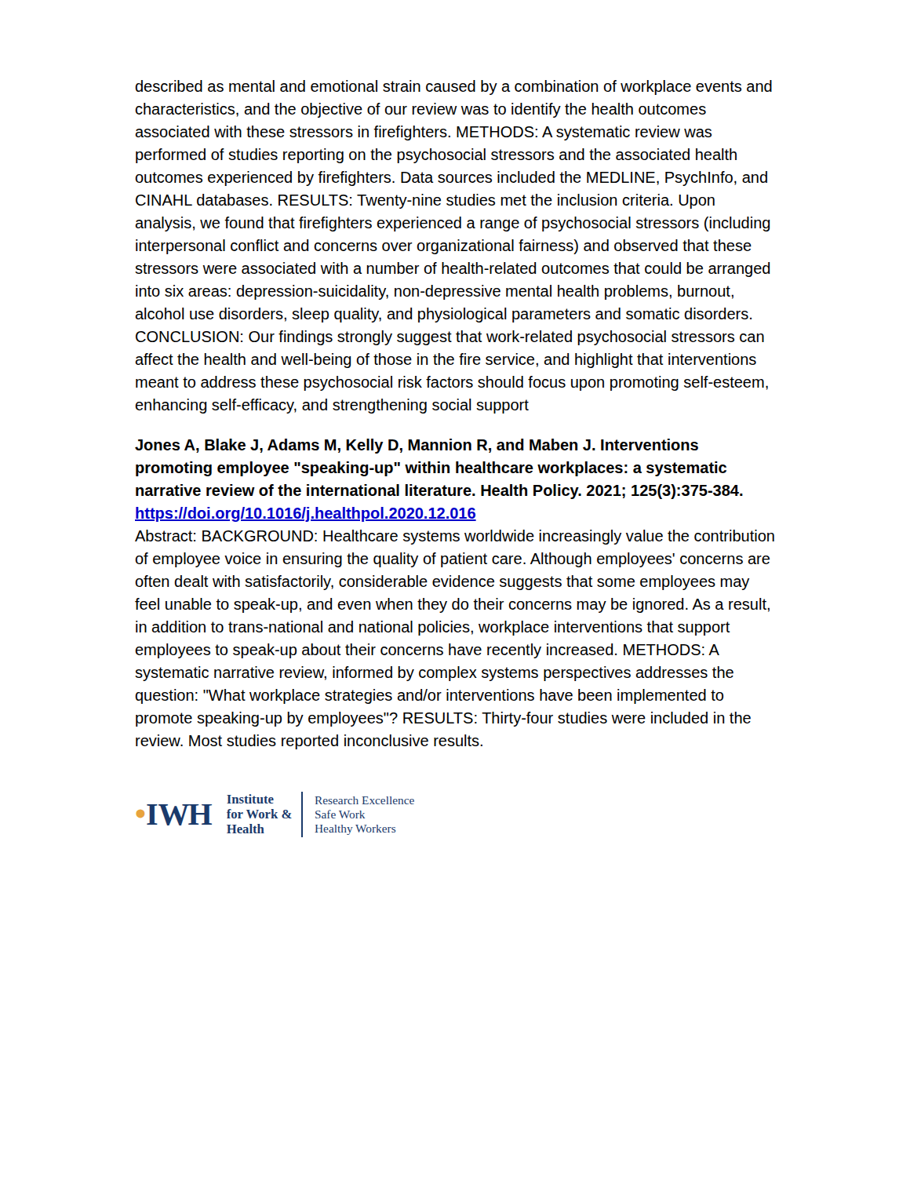described as mental and emotional strain caused by a combination of workplace events and characteristics, and the objective of our review was to identify the health outcomes associated with these stressors in firefighters. METHODS: A systematic review was performed of studies reporting on the psychosocial stressors and the associated health outcomes experienced by firefighters. Data sources included the MEDLINE, PsychInfo, and CINAHL databases. RESULTS: Twenty-nine studies met the inclusion criteria. Upon analysis, we found that firefighters experienced a range of psychosocial stressors (including interpersonal conflict and concerns over organizational fairness) and observed that these stressors were associated with a number of health-related outcomes that could be arranged into six areas: depression-suicidality, non-depressive mental health problems, burnout, alcohol use disorders, sleep quality, and physiological parameters and somatic disorders. CONCLUSION: Our findings strongly suggest that work-related psychosocial stressors can affect the health and well-being of those in the fire service, and highlight that interventions meant to address these psychosocial risk factors should focus upon promoting self-esteem, enhancing self-efficacy, and strengthening social support
Jones A, Blake J, Adams M, Kelly D, Mannion R, and Maben J. Interventions promoting employee "speaking-up" within healthcare workplaces: a systematic narrative review of the international literature. Health Policy. 2021; 125(3):375-384.
https://doi.org/10.1016/j.healthpol.2020.12.016
Abstract: BACKGROUND: Healthcare systems worldwide increasingly value the contribution of employee voice in ensuring the quality of patient care. Although employees' concerns are often dealt with satisfactorily, considerable evidence suggests that some employees may feel unable to speak-up, and even when they do their concerns may be ignored. As a result, in addition to trans-national and national policies, workplace interventions that support employees to speak-up about their concerns have recently increased. METHODS: A systematic narrative review, informed by complex systems perspectives addresses the question: "What workplace strategies and/or interventions have been implemented to promote speaking-up by employees"? RESULTS: Thirty-four studies were included in the review. Most studies reported inconclusive results.
•IWH Institute
for Work &
Health Research Excellence
Safe Work
Healthy Workers